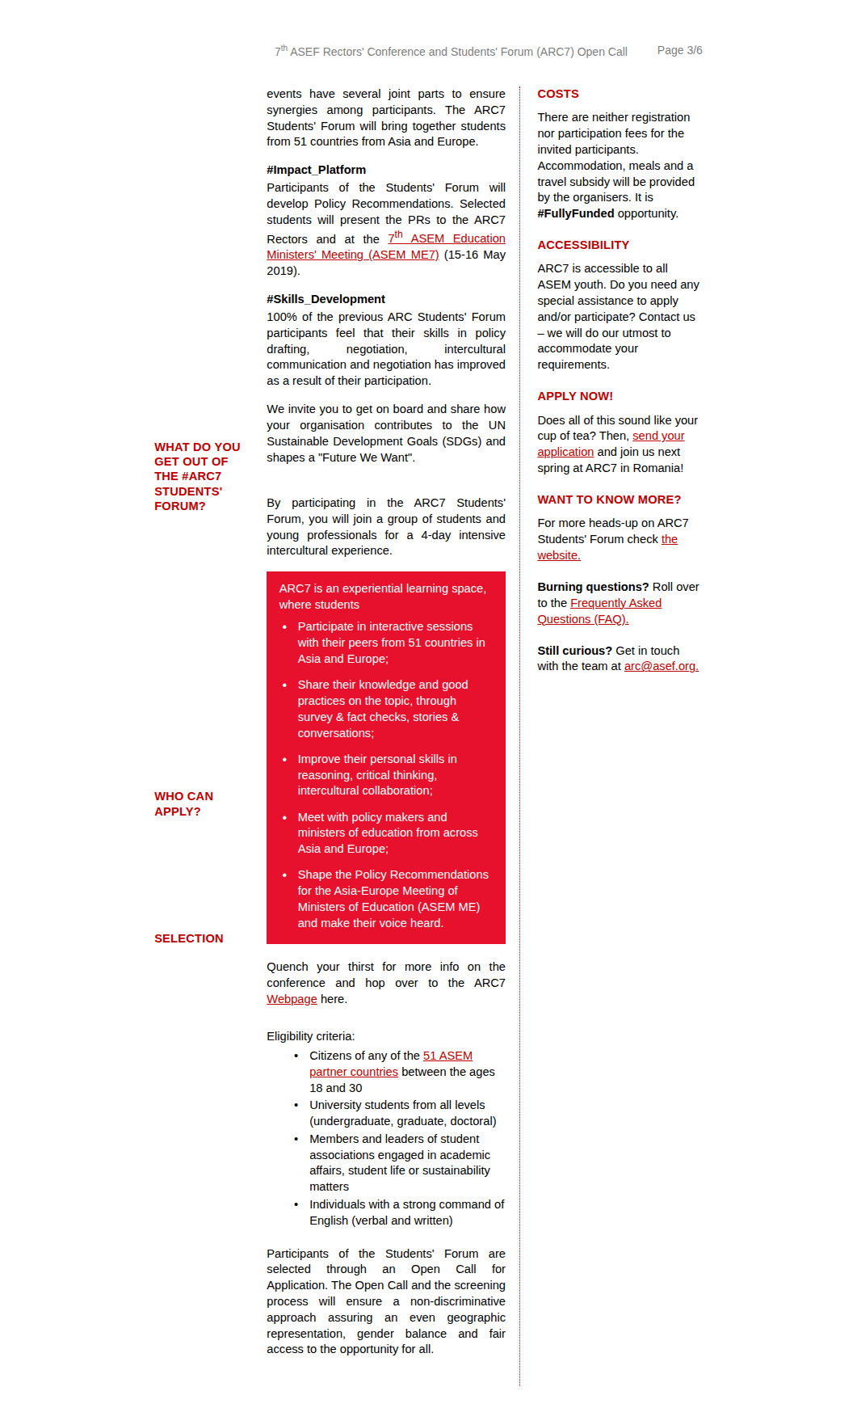7th ASEF Rectors' Conference and Students' Forum (ARC7) Open Call
Page 3/6
WHAT DO YOU GET OUT OF
THE #ARC7 STUDENTS' FORUM?
WHO CAN APPLY?
SELECTION
events have several joint parts to ensure synergies among participants. The ARC7 Students' Forum will bring together students from 51 countries from Asia and Europe.
#Impact_Platform
Participants of the Students' Forum will develop Policy Recommendations. Selected students will present the PRs to the ARC7 Rectors and at the 7th ASEM Education Ministers' Meeting (ASEM ME7) (15-16 May 2019).
#Skills_Development
100% of the previous ARC Students' Forum participants feel that their skills in policy drafting, negotiation, intercultural communication and negotiation has improved as a result of their participation.
We invite you to get on board and share how your organisation contributes to the UN Sustainable Development Goals (SDGs) and shapes a "Future We Want".
By participating in the ARC7 Students' Forum, you will join a group of students and young professionals for a 4-day intensive intercultural experience.
ARC7 is an experiential learning space, where students
Participate in interactive sessions with their peers from 51 countries in Asia and Europe;
Share their knowledge and good practices on the topic, through survey & fact checks, stories & conversations;
Improve their personal skills in reasoning, critical thinking, intercultural collaboration;
Meet with policy makers and ministers of education from across Asia and Europe;
Shape the Policy Recommendations for the Asia-Europe Meeting of Ministers of Education (ASEM ME) and make their voice heard.
Quench your thirst for more info on the conference and hop over to the ARC7 Webpage here.
Eligibility criteria:
Citizens of any of the 51 ASEM partner countries between the ages 18 and 30
University students from all levels (undergraduate, graduate, doctoral)
Members and leaders of student associations engaged in academic affairs, student life or sustainability matters
Individuals with a strong command of English (verbal and written)
Participants of the Students' Forum are selected through an Open Call for Application. The Open Call and the screening process will ensure a non-discriminative approach assuring an even geographic representation, gender balance and fair access to the opportunity for all.
COSTS
There are neither registration nor participation fees for the invited participants. Accommodation, meals and a travel subsidy will be provided by the organisers. It is #FullyFunded opportunity.
ACCESSIBILITY
ARC7 is accessible to all ASEM youth. Do you need any special assistance to apply and/or participate? Contact us – we will do our utmost to accommodate your requirements.
APPLY NOW!
Does all of this sound like your cup of tea? Then, send your application and join us next spring at ARC7 in Romania!
WANT TO KNOW MORE?
For more heads-up on ARC7 Students' Forum check the website.
Burning questions? Roll over to the Frequently Asked Questions (FAQ).
Still curious? Get in touch with the team at arc@asef.org.